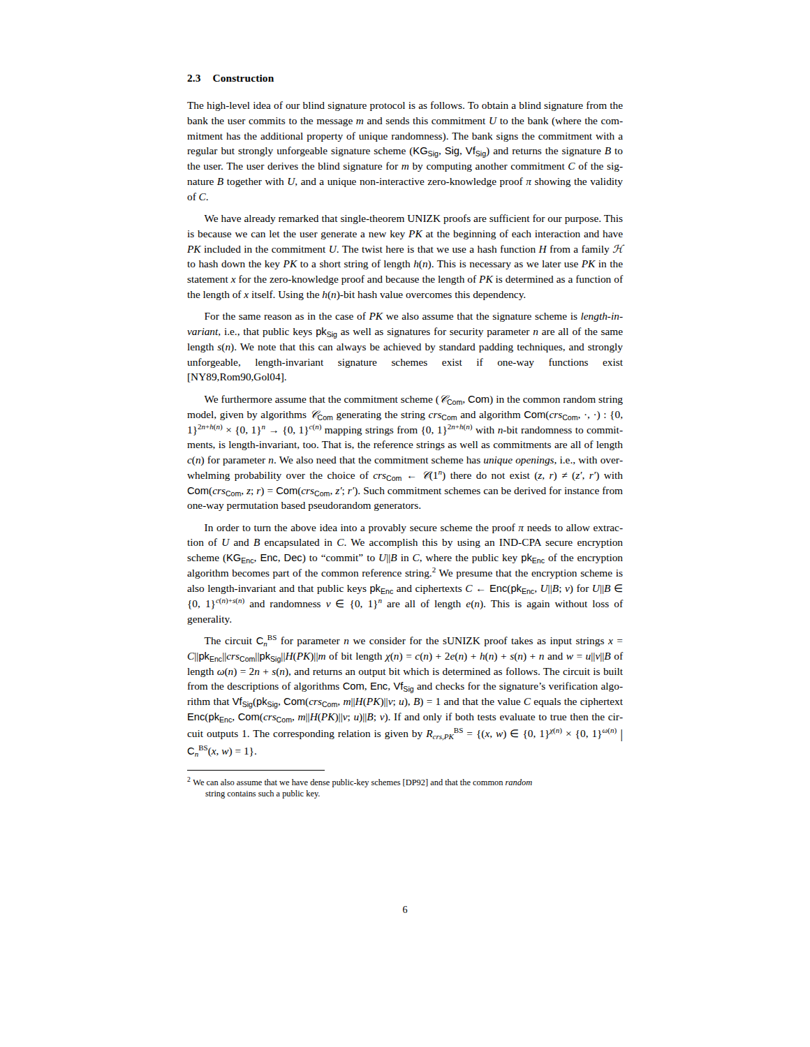2.3 Construction
The high-level idea of our blind signature protocol is as follows. To obtain a blind signature from the bank the user commits to the message m and sends this commitment U to the bank (where the commitment has the additional property of unique randomness). The bank signs the commitment with a regular but strongly unforgeable signature scheme (KGSig, Sig, VfSig) and returns the signature B to the user. The user derives the blind signature for m by computing another commitment C of the signature B together with U, and a unique non-interactive zero-knowledge proof π showing the validity of C.
We have already remarked that single-theorem UNIZK proofs are sufficient for our purpose. This is because we can let the user generate a new key PK at the beginning of each interaction and have PK included in the commitment U. The twist here is that we use a hash function H from a family ℋ to hash down the key PK to a short string of length h(n). This is necessary as we later use PK in the statement x for the zero-knowledge proof and because the length of PK is determined as a function of the length of x itself. Using the h(n)-bit hash value overcomes this dependency.
For the same reason as in the case of PK we also assume that the signature scheme is length-invariant, i.e., that public keys pkSig as well as signatures for security parameter n are all of the same length s(n). We note that this can always be achieved by standard padding techniques, and strongly unforgeable, length-invariant signature schemes exist if one-way functions exist [NY89,Rom90,Gol04].
We furthermore assume that the commitment scheme (𝒞Com, Com) in the common random string model, given by algorithms 𝒞Com generating the string crsCom and algorithm Com(crsCom, ·, ·) : {0, 1}2n+h(n) × {0, 1}n → {0, 1}c(n) mapping strings from {0, 1}2n+h(n) with n-bit randomness to commitments, is length-invariant, too. That is, the reference strings as well as commitments are all of length c(n) for parameter n. We also need that the commitment scheme has unique openings, i.e., with overwhelming probability over the choice of crsCom ← 𝒞(1n) there do not exist (z, r) ≠ (z′, r′) with Com(crsCom, z; r) = Com(crsCom, z′; r′). Such commitment schemes can be derived for instance from one-way permutation based pseudorandom generators.
In order to turn the above idea into a provably secure scheme the proof π needs to allow extraction of U and B encapsulated in C. We accomplish this by using an IND-CPA secure encryption scheme (KGEnc, Enc, Dec) to “commit” to U||B in C, where the public key pkEnc of the encryption algorithm becomes part of the common reference string.2 We presume that the encryption scheme is also length-invariant and that public keys pkEnc and ciphertexts C ← Enc(pkEnc, U||B; v) for U||B ∈ {0, 1}c(n)+s(n) and randomness v ∈ {0, 1}n are all of length e(n). This is again without loss of generality.
The circuit CnBS for parameter n we consider for the sUNIZK proof takes as input strings x = C||pkEnc||crsCom||pkSig||H(PK)||m of bit length χ(n) = c(n) + 2e(n) + h(n) + s(n) + n and w = u||v||B of length ω(n) = 2n + s(n), and returns an output bit which is determined as follows. The circuit is built from the descriptions of algorithms Com, Enc, VfSig and checks for the signature’s verification algorithm that VfSig(pkSig, Com(crsCom, m||H(PK)||v; u), B) = 1 and that the value C equals the ciphertext Enc(pkEnc, Com(crsCom, m||H(PK)||v; u)||B; v). If and only if both tests evaluate to true then the circuit outputs 1. The corresponding relation is given by Rcrs,PKBS = {(x, w) ∈ {0, 1}χ(n) × {0, 1}ω(n) | CnBS(x, w) = 1}.
2 We can also assume that we have dense public-key schemes [DP92] and that the common random string contains such a public key.
6